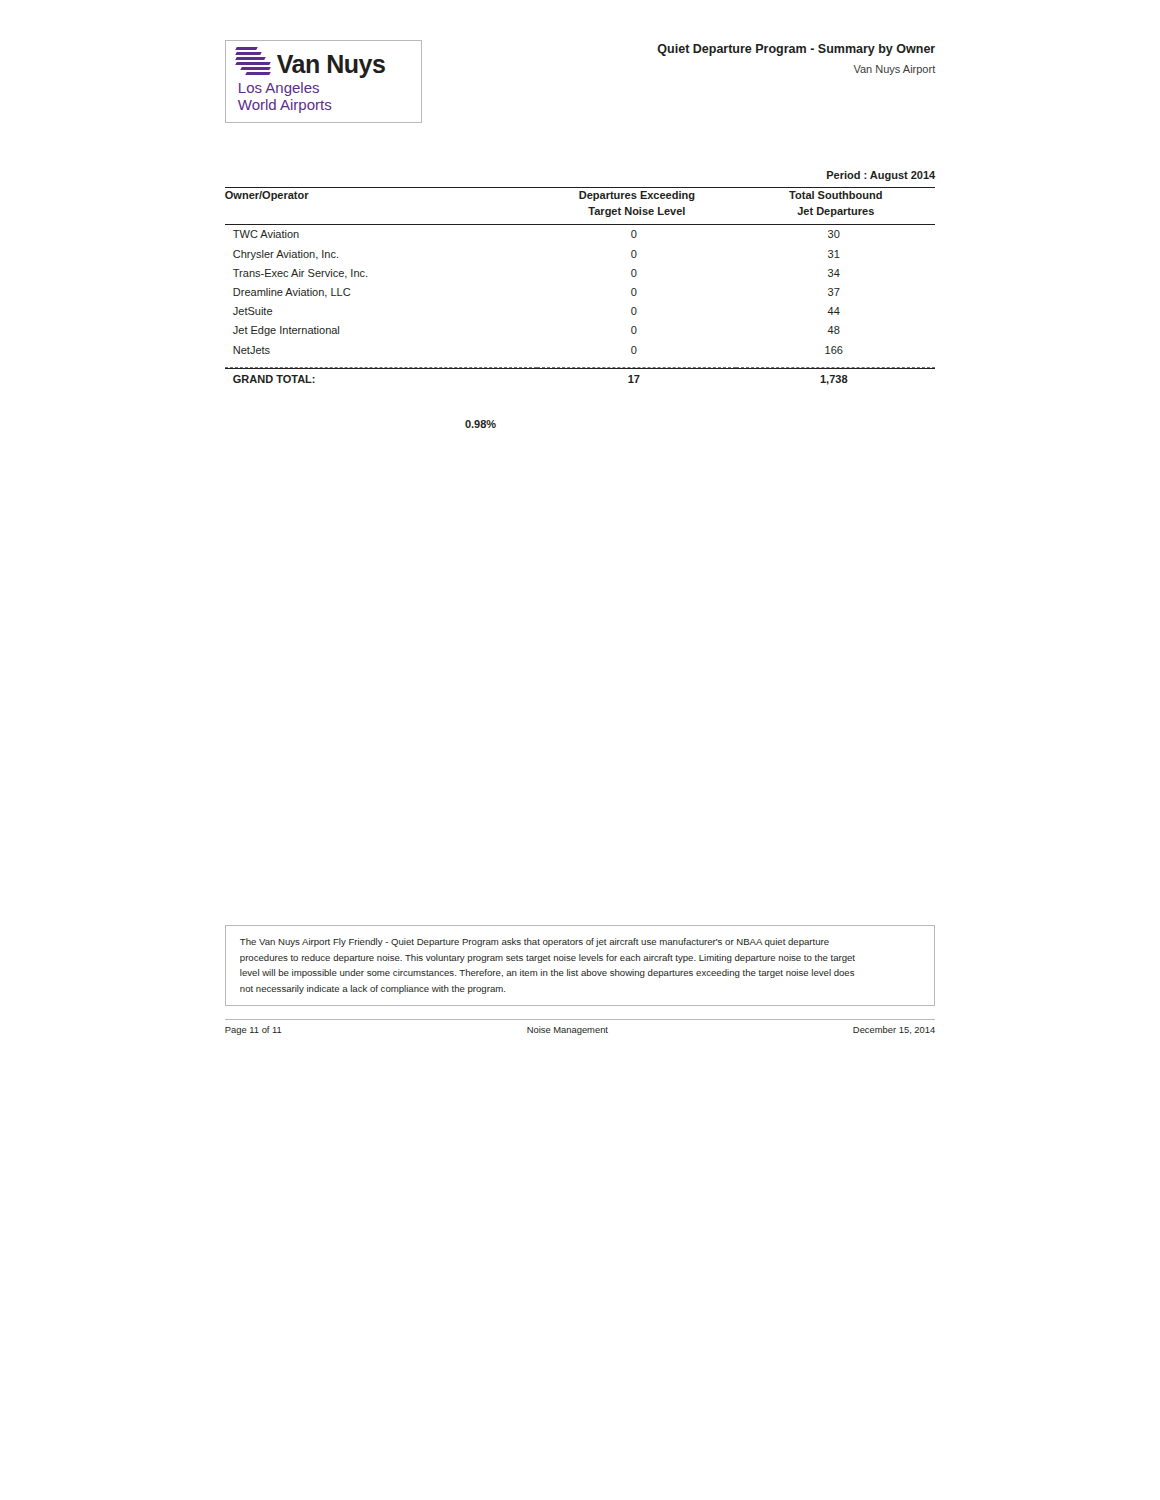Van Nuys
Los Angeles
World Airports
Quiet Departure Program - Summary by Owner
Van Nuys Airport
Period : August 2014
| Owner/Operator | Departures Exceeding Target Noise Level | Total Southbound Jet Departures |
| --- | --- | --- |
| TWC Aviation | 0 | 30 |
| Chrysler Aviation, Inc. | 0 | 31 |
| Trans-Exec Air Service, Inc. | 0 | 34 |
| Dreamline Aviation, LLC | 0 | 37 |
| JetSuite | 0 | 44 |
| Jet Edge International | 0 | 48 |
| NetJets | 0 | 166 |
| GRAND TOTAL: | 17 | 1,738 |
| 0.98% | |
The Van Nuys Airport Fly Friendly - Quiet Departure Program asks that operators of jet aircraft use manufacturer's or NBAA quiet departure
procedures to reduce departure noise. This voluntary program sets target noise levels for each aircraft type. Limiting departure noise to the target
level will be impossible under some circumstances. Therefore, an item in the list above showing departures exceeding the target noise level does
not necessarily indicate a lack of compliance with the program.
Page 11 of 11
Noise Management
December 15, 2014